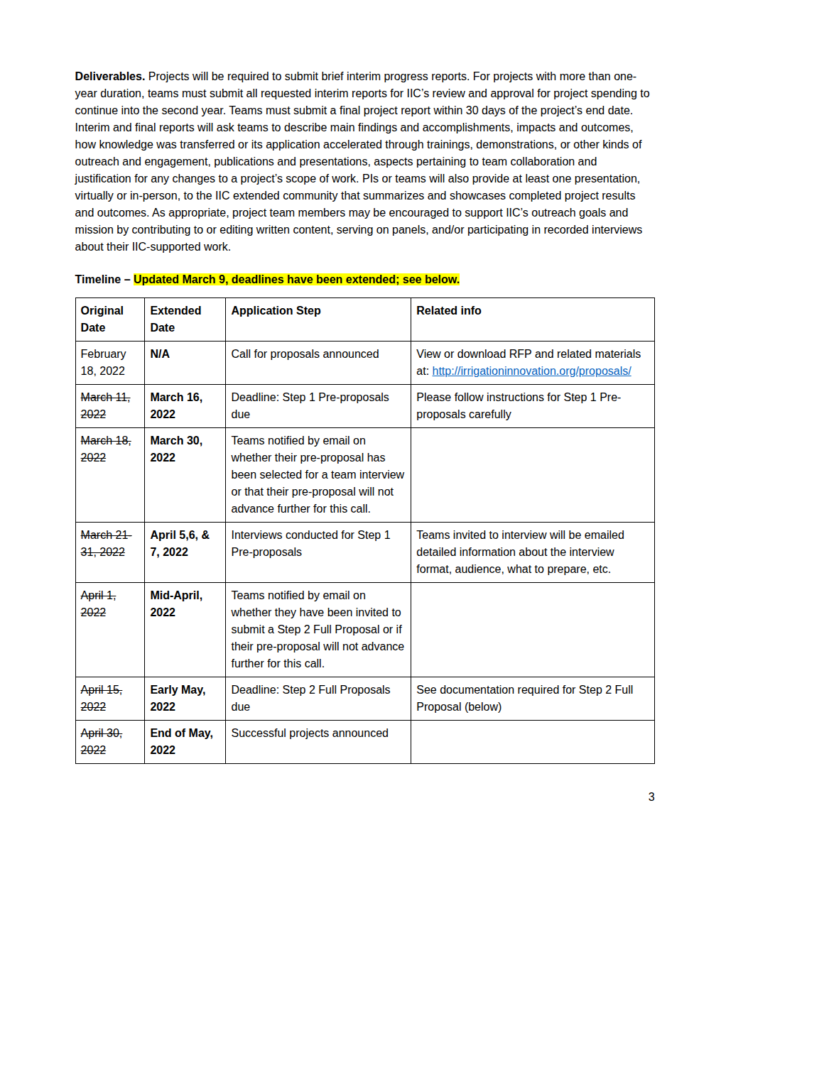Deliverables. Projects will be required to submit brief interim progress reports. For projects with more than one-year duration, teams must submit all requested interim reports for IIC’s review and approval for project spending to continue into the second year. Teams must submit a final project report within 30 days of the project’s end date. Interim and final reports will ask teams to describe main findings and accomplishments, impacts and outcomes, how knowledge was transferred or its application accelerated through trainings, demonstrations, or other kinds of outreach and engagement, publications and presentations, aspects pertaining to team collaboration and justification for any changes to a project’s scope of work. PIs or teams will also provide at least one presentation, virtually or in-person, to the IIC extended community that summarizes and showcases completed project results and outcomes. As appropriate, project team members may be encouraged to support IIC’s outreach goals and mission by contributing to or editing written content, serving on panels, and/or participating in recorded interviews about their IIC-supported work.
Timeline – Updated March 9, deadlines have been extended; see below.
| Original Date | Extended Date | Application Step | Related info |
| --- | --- | --- | --- |
| February 18, 2022 | N/A | Call for proposals announced | View or download RFP and related materials at: http://irrigationinnovation.org/proposals/ |
| March 11, 2022 | March 16, 2022 | Deadline: Step 1 Pre-proposals due | Please follow instructions for Step 1 Pre-proposals carefully |
| March 18, 2022 | March 30, 2022 | Teams notified by email on whether their pre-proposal has been selected for a team interview or that their pre-proposal will not advance further for this call. | |
| March 21-31, 2022 | April 5,6, & 7, 2022 | Interviews conducted for Step 1 Pre-proposals | Teams invited to interview will be emailed detailed information about the interview format, audience, what to prepare, etc. |
| April 1, 2022 | Mid-April, 2022 | Teams notified by email on whether they have been invited to submit a Step 2 Full Proposal or if their pre-proposal will not advance further for this call. | |
| April 15, 2022 | Early May, 2022 | Deadline: Step 2 Full Proposals due | See documentation required for Step 2 Full Proposal (below) |
| April 30, 2022 | End of May, 2022 | Successful projects announced | |
3